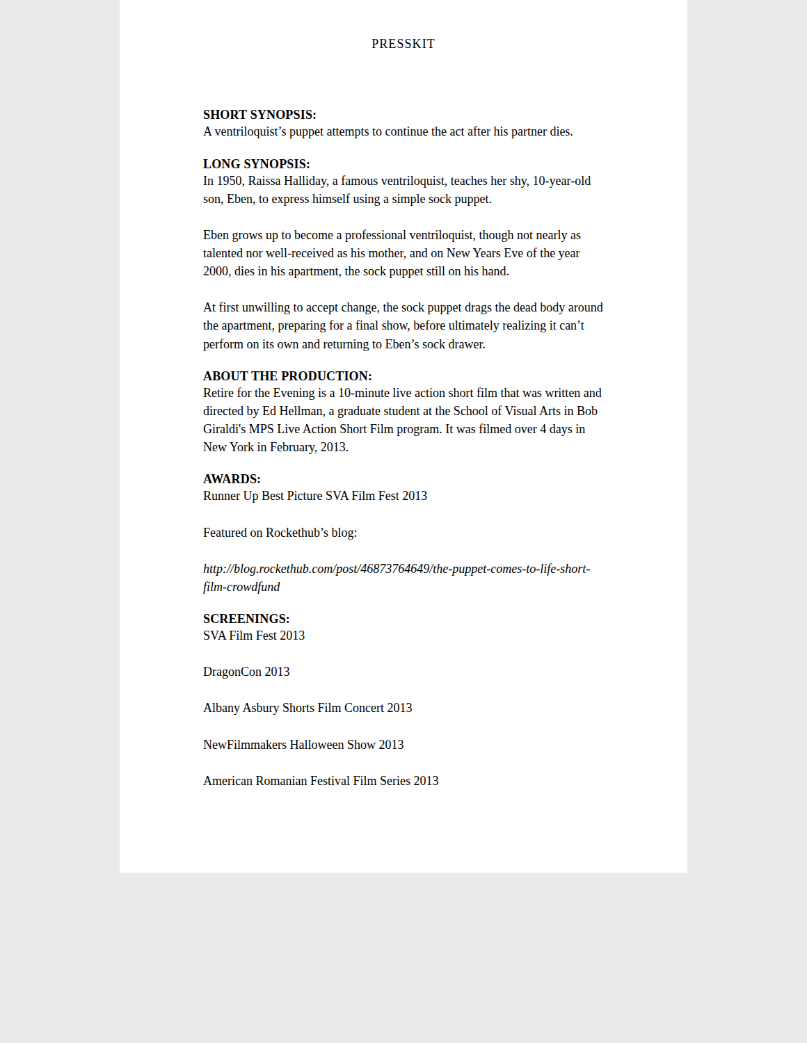PRESSKIT
SHORT SYNOPSIS:
A ventriloquist’s puppet attempts to continue the act after his partner dies.
LONG SYNOPSIS:
In 1950, Raissa Halliday, a famous ventriloquist, teaches her shy, 10-year-old son, Eben, to express himself using a simple sock puppet.
Eben grows up to become a professional ventriloquist, though not nearly as talented nor well-received as his mother, and on New Years Eve of the year 2000, dies in his apartment, the sock puppet still on his hand.
At first unwilling to accept change, the sock puppet drags the dead body around the apartment, preparing for a final show, before ultimately realizing it can’t perform on its own and returning to Eben’s sock drawer.
ABOUT THE PRODUCTION:
Retire for the Evening is a 10-minute live action short film that was written and directed by Ed Hellman, a graduate student at the School of Visual Arts in Bob Giraldi's MPS Live Action Short Film program. It was filmed over 4 days in New York in February, 2013.
AWARDS:
Runner Up Best Picture SVA Film Fest 2013
Featured on Rockethub’s blog:
http://blog.rockethub.com/post/46873764649/the-puppet-comes-to-life-short-film-crowdfund
SCREENINGS:
SVA Film Fest 2013
DragonCon 2013
Albany Asbury Shorts Film Concert 2013
NewFilmmakers Halloween Show 2013
American Romanian Festival Film Series 2013